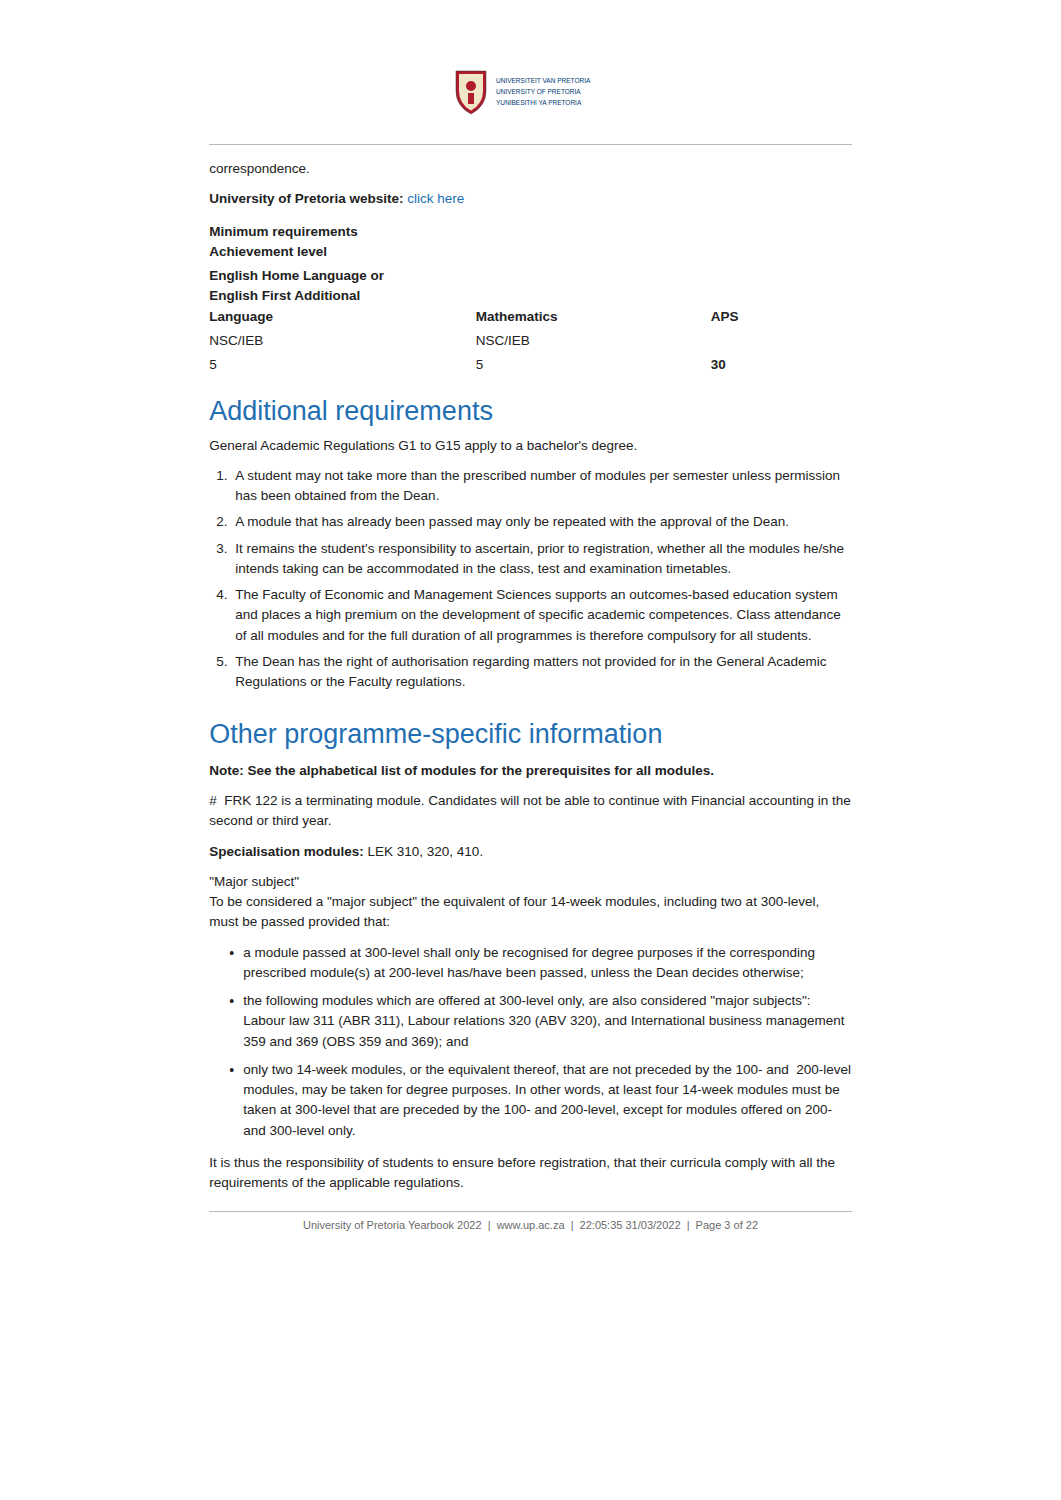correspondence.
University of Pretoria website: click here
| Minimum requirements Achievement level | | |
| English Home Language or English First Additional Language | Mathematics | APS |
| NSC/IEB | NSC/IEB | |
| 5 | 5 | 30 |
Additional requirements
General Academic Regulations G1 to G15 apply to a bachelor's degree.
A student may not take more than the prescribed number of modules per semester unless permission has been obtained from the Dean.
A module that has already been passed may only be repeated with the approval of the Dean.
It remains the student's responsibility to ascertain, prior to registration, whether all the modules he/she intends taking can be accommodated in the class, test and examination timetables.
The Faculty of Economic and Management Sciences supports an outcomes-based education system and places a high premium on the development of specific academic competences. Class attendance of all modules and for the full duration of all programmes is therefore compulsory for all students.
The Dean has the right of authorisation regarding matters not provided for in the General Academic Regulations or the Faculty regulations.
Other programme-specific information
Note: See the alphabetical list of modules for the prerequisites for all modules.
# FRK 122 is a terminating module. Candidates will not be able to continue with Financial accounting in the second or third year.
Specialisation modules: LEK 310, 320, 410.
"Major subject"
To be considered a "major subject" the equivalent of four 14-week modules, including two at 300-level, must be passed provided that:
a module passed at 300-level shall only be recognised for degree purposes if the corresponding prescribed module(s) at 200-level has/have been passed, unless the Dean decides otherwise;
the following modules which are offered at 300-level only, are also considered "major subjects": Labour law 311 (ABR 311), Labour relations 320 (ABV 320), and International business management 359 and 369 (OBS 359 and 369); and
only two 14-week modules, or the equivalent thereof, that are not preceded by the 100- and 200-level modules, may be taken for degree purposes. In other words, at least four 14-week modules must be taken at 300-level that are preceded by the 100- and 200-level, except for modules offered on 200- and 300-level only.
It is thus the responsibility of students to ensure before registration, that their curricula comply with all the requirements of the applicable regulations.
University of Pretoria Yearbook 2022 | www.up.ac.za | 22:05:35 31/03/2022 | Page 3 of 22